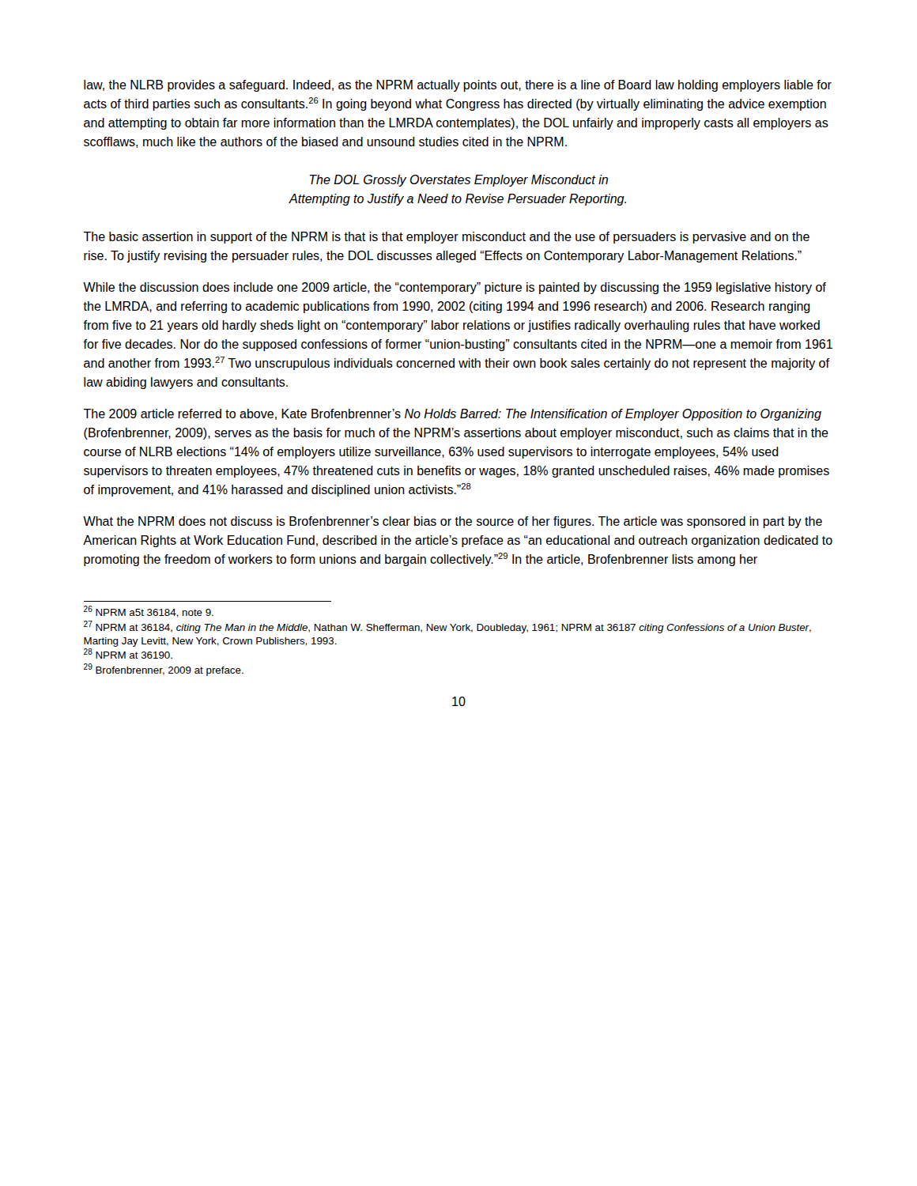law, the NLRB provides a safeguard. Indeed, as the NPRM actually points out, there is a line of Board law holding employers liable for acts of third parties such as consultants.26 In going beyond what Congress has directed (by virtually eliminating the advice exemption and attempting to obtain far more information than the LMRDA contemplates), the DOL unfairly and improperly casts all employers as scofflaws, much like the authors of the biased and unsound studies cited in the NPRM.
The DOL Grossly Overstates Employer Misconduct in Attempting to Justify a Need to Revise Persuader Reporting.
The basic assertion in support of the NPRM is that is that employer misconduct and the use of persuaders is pervasive and on the rise. To justify revising the persuader rules, the DOL discusses alleged “Effects on Contemporary Labor-Management Relations.”
While the discussion does include one 2009 article, the “contemporary” picture is painted by discussing the 1959 legislative history of the LMRDA, and referring to academic publications from 1990, 2002 (citing 1994 and 1996 research) and 2006. Research ranging from five to 21 years old hardly sheds light on “contemporary” labor relations or justifies radically overhauling rules that have worked for five decades. Nor do the supposed confessions of former “union-busting” consultants cited in the NPRM—one a memoir from 1961 and another from 1993.27 Two unscrupulous individuals concerned with their own book sales certainly do not represent the majority of law abiding lawyers and consultants.
The 2009 article referred to above, Kate Brofenbrenner’s No Holds Barred: The Intensification of Employer Opposition to Organizing (Brofenbrenner, 2009), serves as the basis for much of the NPRM’s assertions about employer misconduct, such as claims that in the course of NLRB elections “14% of employers utilize surveillance, 63% used supervisors to interrogate employees, 54% used supervisors to threaten employees, 47% threatened cuts in benefits or wages, 18% granted unscheduled raises, 46% made promises of improvement, and 41% harassed and disciplined union activists.”28
What the NPRM does not discuss is Brofenbrenner’s clear bias or the source of her figures. The article was sponsored in part by the American Rights at Work Education Fund, described in the article’s preface as “an educational and outreach organization dedicated to promoting the freedom of workers to form unions and bargain collectively.”29 In the article, Brofenbrenner lists among her
26 NPRM a5t 36184, note 9.
27 NPRM at 36184, citing The Man in the Middle, Nathan W. Shefferman, New York, Doubleday, 1961; NPRM at 36187 citing Confessions of a Union Buster, Marting Jay Levitt, New York, Crown Publishers, 1993.
28 NPRM at 36190.
29 Brofenbrenner, 2009 at preface.
10